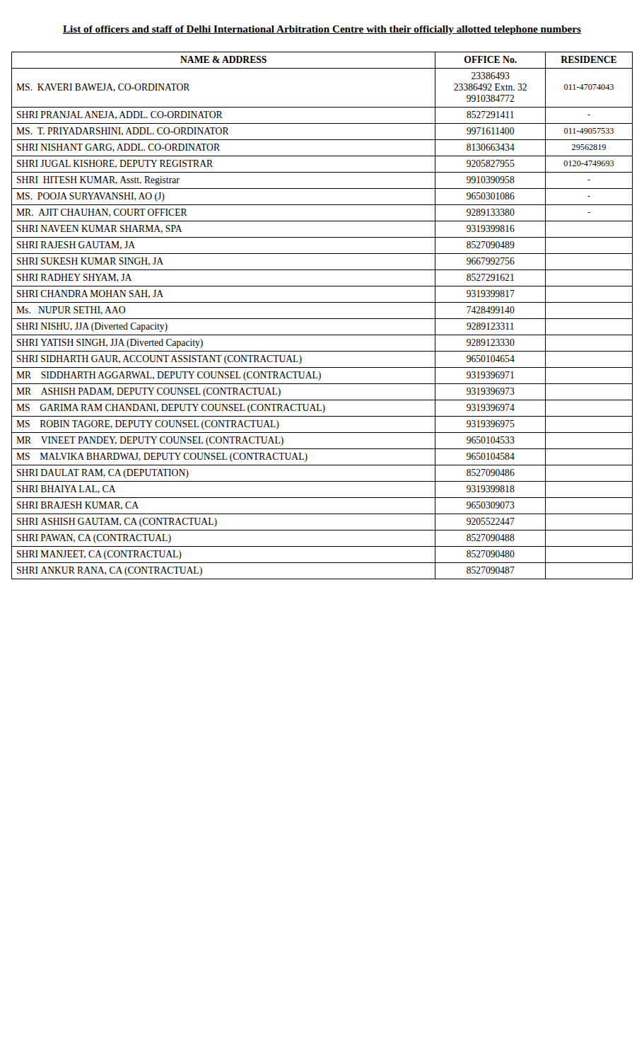List of officers and staff of Delhi International Arbitration Centre with their officially allotted telephone numbers
| NAME & ADDRESS | OFFICE No. | RESIDENCE |
| --- | --- | --- |
| MS. KAVERI BAWEJA, CO-ORDINATOR | 23386493 23386492 Extn. 32 9910384772 | 011-47074043 |
| SHRI PRANJAL ANEJA, ADDL. CO-ORDINATOR | 8527291411 | - |
| MS. T. PRIYADARSHINI, ADDL. CO-ORDINATOR | 9971611400 | 011-49057533 |
| SHRI NISHANT GARG, ADDL. CO-ORDINATOR | 8130663434 | 29562819 |
| SHRI JUGAL KISHORE, DEPUTY REGISTRAR | 9205827955 | 0120-4749693 |
| SHRI HITESH KUMAR, Asstt. Registrar | 9910390958 | - |
| MS. POOJA SURYAVANSHI, AO (J) | 9650301086 | - |
| MR. AJIT CHAUHAN, COURT OFFICER | 9289133380 | - |
| SHRI NAVEEN KUMAR SHARMA, SPA | 9319399816 | |
| SHRI RAJESH GAUTAM, JA | 8527090489 | |
| SHRI SUKESH KUMAR SINGH, JA | 9667992756 | |
| SHRI RADHEY SHYAM, JA | 8527291621 | |
| SHRI CHANDRA MOHAN SAH, JA | 9319399817 | |
| Ms. NUPUR SETHI, AAO | 7428499140 | |
| SHRI NISHU, JJA (Diverted Capacity) | 9289123311 | |
| SHRI YATISH SINGH, JJA (Diverted Capacity) | 9289123330 | |
| SHRI SIDHARTH GAUR, ACCOUNT ASSISTANT (CONTRACTUAL) | 9650104654 | |
| MR SIDDHARTH AGGARWAL, DEPUTY COUNSEL (CONTRACTUAL) | 9319396971 | |
| MR ASHISH PADAM, DEPUTY COUNSEL (CONTRACTUAL) | 9319396973 | |
| MS GARIMA RAM CHANDANI, DEPUTY COUNSEL (CONTRACTUAL) | 9319396974 | |
| MS ROBIN TAGORE, DEPUTY COUNSEL (CONTRACTUAL) | 9319396975 | |
| MR VINEET PANDEY, DEPUTY COUNSEL (CONTRACTUAL) | 9650104533 | |
| MS MALVIKA BHARDWAJ, DEPUTY COUNSEL (CONTRACTUAL) | 9650104584 | |
| SHRI DAULAT RAM, CA (DEPUTATION) | 8527090486 | |
| SHRI BHAIYA LAL, CA | 9319399818 | |
| SHRI BRAJESH KUMAR, CA | 9650309073 | |
| SHRI ASHISH GAUTAM, CA (CONTRACTUAL) | 9205522447 | |
| SHRI PAWAN, CA (CONTRACTUAL) | 8527090488 | |
| SHRI MANJEET, CA (CONTRACTUAL) | 8527090480 | |
| SHRI ANKUR RANA, CA (CONTRACTUAL) | 8527090487 | |